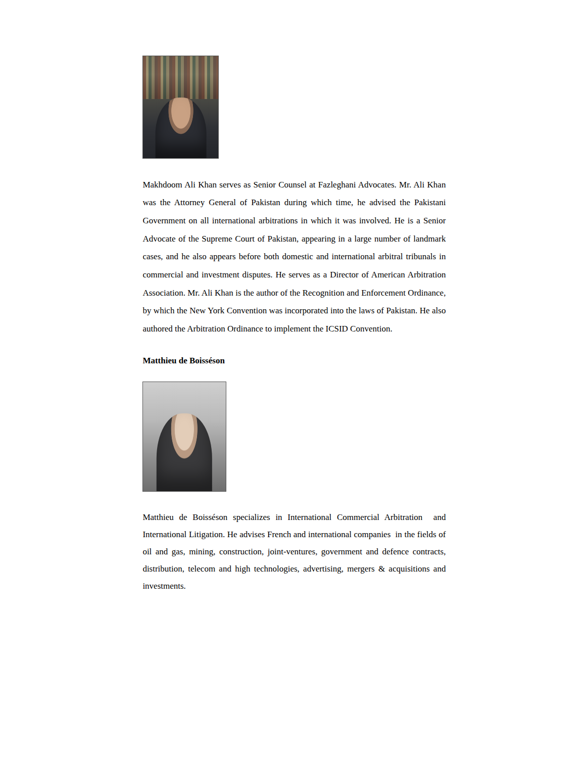Makhdoom Ali Khan serves as Senior Counsel at Fazleghani Advocates. Mr. Ali Khan was the Attorney General of Pakistan during which time, he advised the Pakistani Government on all international arbitrations in which it was involved. He is a Senior Advocate of the Supreme Court of Pakistan, appearing in a large number of landmark cases, and he also appears before both domestic and international arbitral tribunals in commercial and investment disputes. He serves as a Director of American Arbitration Association. Mr. Ali Khan is the author of the Recognition and Enforcement Ordinance, by which the New York Convention was incorporated into the laws of Pakistan. He also authored the Arbitration Ordinance to implement the ICSID Convention.
Matthieu de Boisséson
Matthieu de Boisséson specializes in International Commercial Arbitration and International Litigation. He advises French and international companies in the fields of oil and gas, mining, construction, joint-ventures, government and defence contracts, distribution, telecom and high technologies, advertising, mergers & acquisitions and investments.